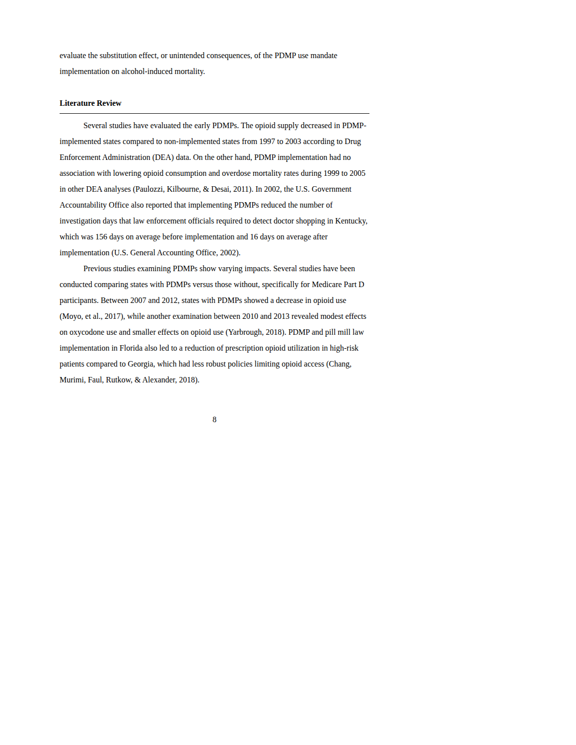evaluate the substitution effect, or unintended consequences, of the PDMP use mandate implementation on alcohol-induced mortality.
Literature Review
Several studies have evaluated the early PDMPs. The opioid supply decreased in PDMP-implemented states compared to non-implemented states from 1997 to 2003 according to Drug Enforcement Administration (DEA) data. On the other hand, PDMP implementation had no association with lowering opioid consumption and overdose mortality rates during 1999 to 2005 in other DEA analyses (Paulozzi, Kilbourne, & Desai, 2011). In 2002, the U.S. Government Accountability Office also reported that implementing PDMPs reduced the number of investigation days that law enforcement officials required to detect doctor shopping in Kentucky, which was 156 days on average before implementation and 16 days on average after implementation (U.S. General Accounting Office, 2002).
Previous studies examining PDMPs show varying impacts. Several studies have been conducted comparing states with PDMPs versus those without, specifically for Medicare Part D participants. Between 2007 and 2012, states with PDMPs showed a decrease in opioid use (Moyo, et al., 2017), while another examination between 2010 and 2013 revealed modest effects on oxycodone use and smaller effects on opioid use (Yarbrough, 2018). PDMP and pill mill law implementation in Florida also led to a reduction of prescription opioid utilization in high-risk patients compared to Georgia, which had less robust policies limiting opioid access (Chang, Murimi, Faul, Rutkow, & Alexander, 2018).
8